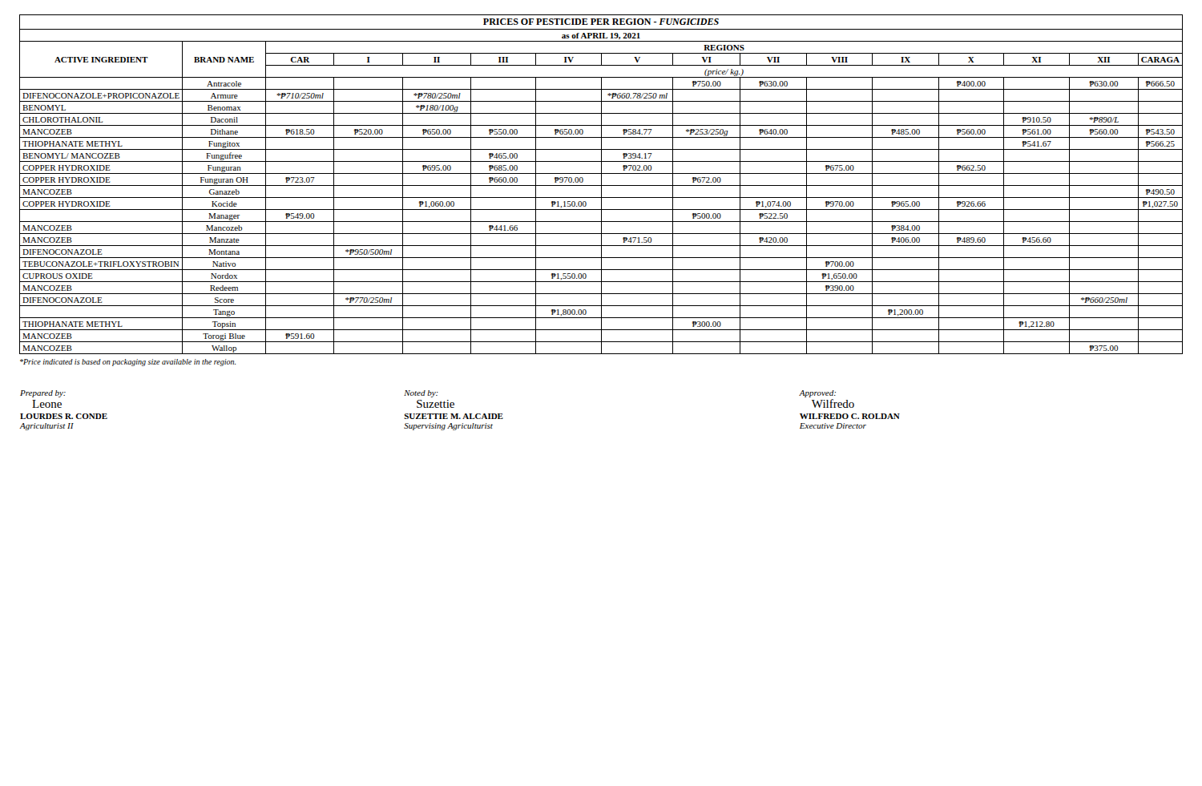| PRICES OF PESTICIDE PER REGION - FUNGICIDES |
| as of APRIL 19, 2021 |
| ACTIVE INGREDIENT | BRAND NAME | REGIONS |
| CAR | I | II | III | IV | V | VI | VII | VIII | IX | X | XI | XII | CARAGA |
| (price/ kg.) |
| | Antracole | | | | | | | ₱750.00 | ₱630.00 | | | ₱400.00 | | ₱630.00 | ₱666.50 |
| DIFENOCONAZOLE+PROPICONAZOLE | Armure | *₱710/250ml | | *₱780/250ml | | | *₱660.78/250 ml | | | | | | | | |
| BENOMYL | Benomax | | | *₱180/100g | | | | | | | | | | | |
| CHLOROTHALONIL | Daconil | | | | | | | | | | | | ₱910.50 | *₱890/L | |
| MANCOZEB | Dithane | ₱618.50 | ₱520.00 | ₱650.00 | ₱550.00 | ₱650.00 | ₱584.77 | *₱253/250g | ₱640.00 | | ₱485.00 | ₱560.00 | ₱561.00 | ₱560.00 | ₱543.50 |
| THIOPHANATE METHYL | Fungitox | | | | | | | | | | | | ₱541.67 | | ₱566.25 |
| BENOMYL/ MANCOZEB | Fungufree | | | | ₱465.00 | | ₱394.17 | | | | | | | | |
| COPPER HYDROXIDE | Funguran | | | ₱695.00 | ₱685.00 | | ₱702.00 | | | ₱675.00 | | ₱662.50 | | | |
| COPPER HYDROXIDE | Funguran OH | ₱723.07 | | | ₱660.00 | ₱970.00 | | ₱672.00 | | | | | | | |
| MANCOZEB | Ganazeb | | | | | | | | | | | | | | ₱490.50 |
| COPPER HYDROXIDE | Kocide | | | ₱1,060.00 | | ₱1,150.00 | | | ₱1,074.00 | ₱970.00 | ₱965.00 | ₱926.66 | | | ₱1,027.50 |
| | Manager | ₱549.00 | | | | | | ₱500.00 | ₱522.50 | | | | | | |
| MANCOZEB | Mancozeb | | | | ₱441.66 | | | | | | ₱384.00 | | | | |
| MANCOZEB | Manzate | | | | | | ₱471.50 | | ₱420.00 | | ₱406.00 | ₱489.60 | ₱456.60 | | |
| DIFENOCONAZOLE | Montana | | *₱950/500ml | | | | | | | | | | | | |
| TEBUCONAZOLE+TRIFLOXYSTROBIN | Nativo | | | | | | | | | ₱700.00 | | | | | |
| CUPROUS OXIDE | Nordox | | | | | ₱1,550.00 | | | | ₱1,650.00 | | | | | |
| MANCOZEB | Redeem | | | | | | | | | ₱390.00 | | | | | |
| DIFENOCONAZOLE | Score | | *₱770/250ml | | | | | | | | | | | *₱660/250ml | |
| | Tango | | | | | ₱1,800.00 | | | | | ₱1,200.00 | | | | |
| THIOPHANATE METHYL | Topsin | | | | | | | ₱300.00 | | | | | ₱1,212.80 | | |
| MANCOZEB | Torogi Blue | ₱591.60 | | | | | | | | | | | | | |
| MANCOZEB | Wallop | | | | | | | | | | | | | ₱375.00 | |
*Price indicated is based on packaging size available in the region.
| Prepared by: Leone LOURDES R. CONDE Agriculturist II | Noted by: Suzettie SUZETTIE M. ALCAIDE Supervising Agriculturist | Approved: Wilfredo WILFREDO C. ROLDAN Executive Director |